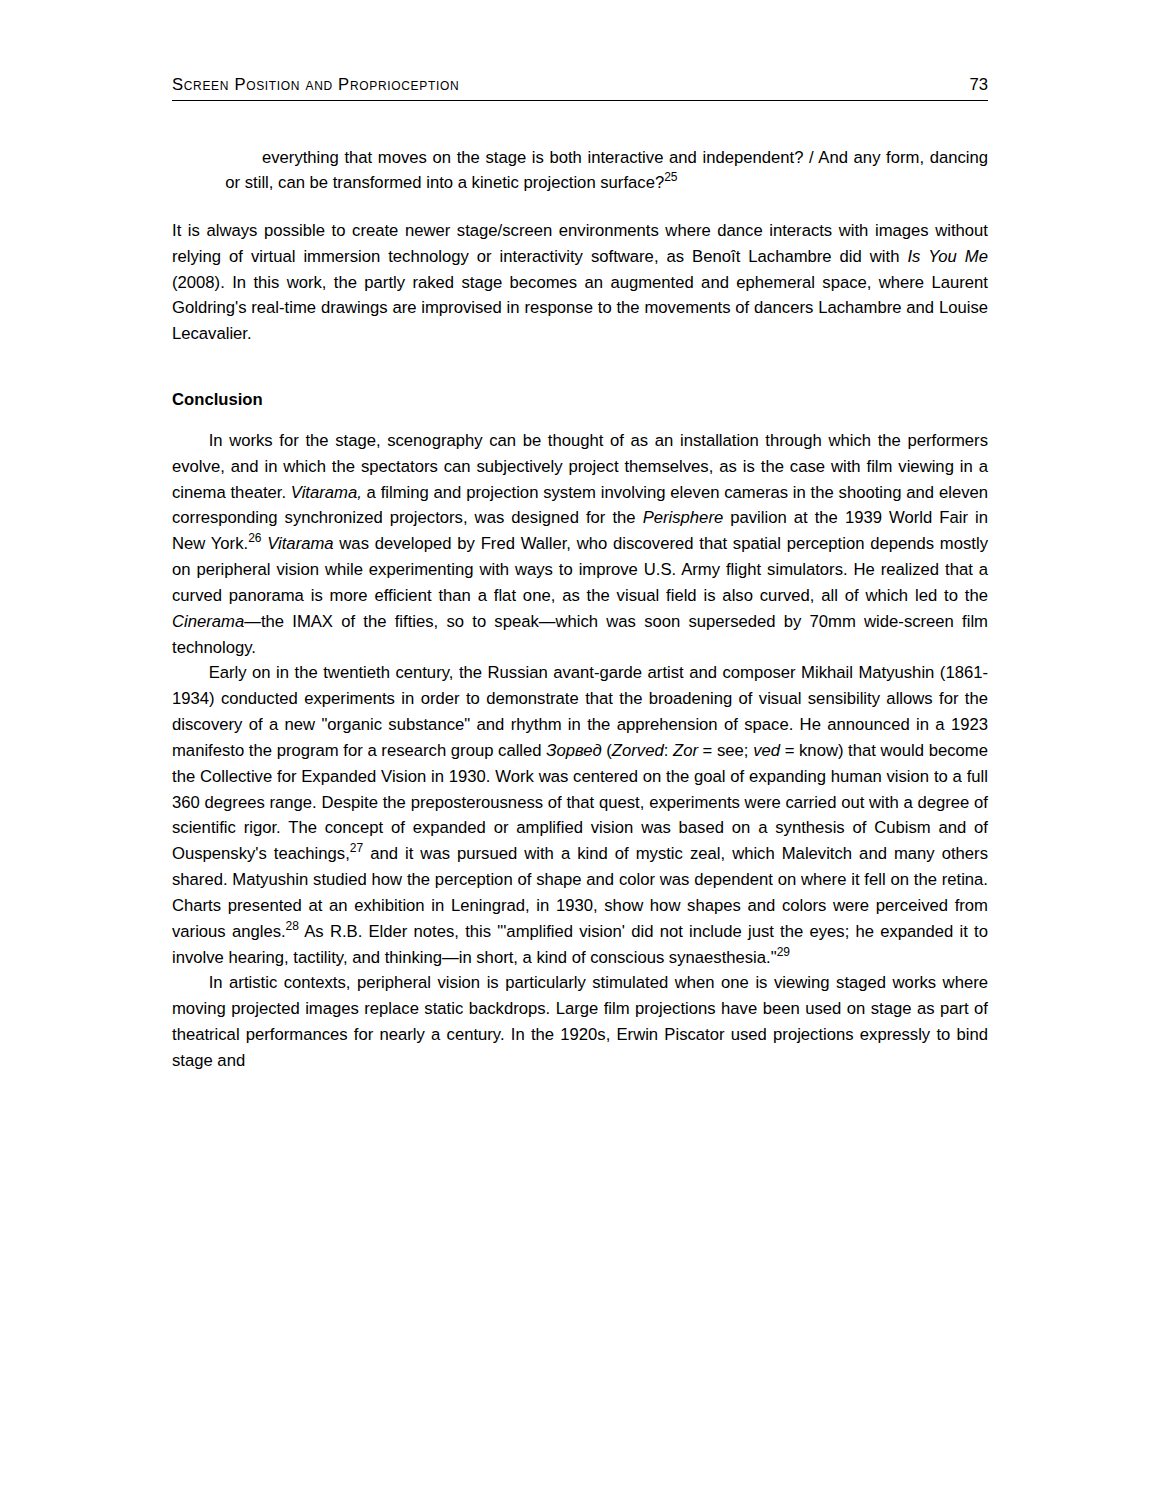Screen Position and Proprioception 73
everything that moves on the stage is both interactive and independent? / And any form, dancing or still, can be transformed into a kinetic projection surface?25
It is always possible to create newer stage/screen environments where dance interacts with images without relying of virtual immersion technology or interactivity software, as Benoît Lachambre did with Is You Me (2008). In this work, the partly raked stage becomes an augmented and ephemeral space, where Laurent Goldring's real-time drawings are improvised in response to the movements of dancers Lachambre and Louise Lecavalier.
Conclusion
In works for the stage, scenography can be thought of as an installation through which the performers evolve, and in which the spectators can subjectively project themselves, as is the case with film viewing in a cinema theater. Vitarama, a filming and projection system involving eleven cameras in the shooting and eleven corresponding synchronized projectors, was designed for the Perisphere pavilion at the 1939 World Fair in New York.26 Vitarama was developed by Fred Waller, who discovered that spatial perception depends mostly on peripheral vision while experimenting with ways to improve U.S. Army flight simulators. He realized that a curved panorama is more efficient than a flat one, as the visual field is also curved, all of which led to the Cinerama—the IMAX of the fifties, so to speak—which was soon superseded by 70mm wide-screen film technology.
Early on in the twentieth century, the Russian avant-garde artist and composer Mikhail Matyushin (1861-1934) conducted experiments in order to demonstrate that the broadening of visual sensibility allows for the discovery of a new "organic substance" and rhythm in the apprehension of space. He announced in a 1923 manifesto the program for a research group called Зорвед (Zorved: Zor = see; ved = know) that would become the Collective for Expanded Vision in 1930. Work was centered on the goal of expanding human vision to a full 360 degrees range. Despite the preposterousness of that quest, experiments were carried out with a degree of scientific rigor. The concept of expanded or amplified vision was based on a synthesis of Cubism and of Ouspensky's teachings,27 and it was pursued with a kind of mystic zeal, which Malevitch and many others shared. Matyushin studied how the perception of shape and color was dependent on where it fell on the retina. Charts presented at an exhibition in Leningrad, in 1930, show how shapes and colors were perceived from various angles.28 As R.B. Elder notes, this "'amplified vision' did not include just the eyes; he expanded it to involve hearing, tactility, and thinking—in short, a kind of conscious synaesthesia."29
In artistic contexts, peripheral vision is particularly stimulated when one is viewing staged works where moving projected images replace static backdrops. Large film projections have been used on stage as part of theatrical performances for nearly a century. In the 1920s, Erwin Piscator used projections expressly to bind stage and